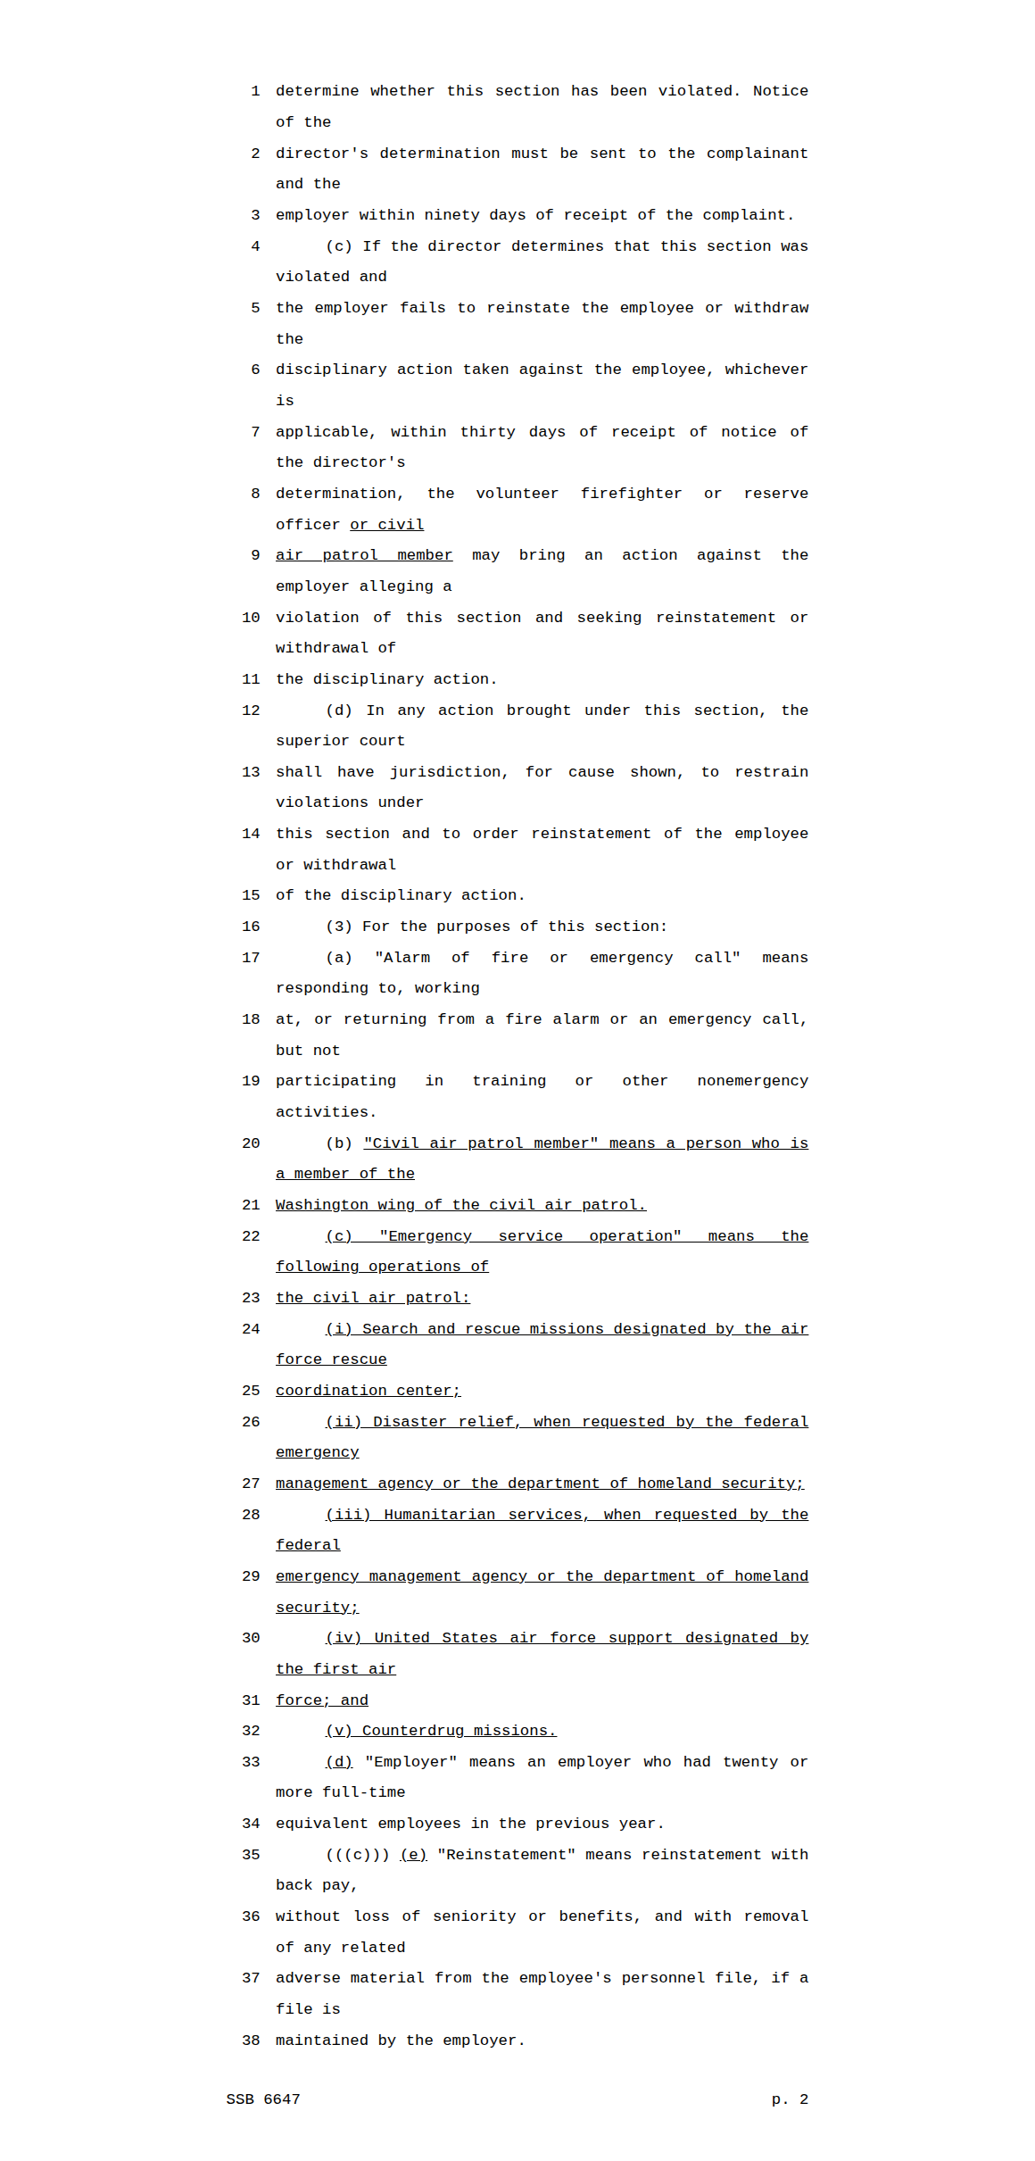determine whether this section has been violated. Notice of the
director's determination must be sent to the complainant and the
employer within ninety days of receipt of the complaint.
(c) If the director determines that this section was violated and
the employer fails to reinstate the employee or withdraw the
disciplinary action taken against the employee, whichever is
applicable, within thirty days of receipt of notice of the director's
determination, the volunteer firefighter or reserve officer or civil
air patrol member may bring an action against the employer alleging a
violation of this section and seeking reinstatement or withdrawal of
the disciplinary action.
(d) In any action brought under this section, the superior court
shall have jurisdiction, for cause shown, to restrain violations under
this section and to order reinstatement of the employee or withdrawal
of the disciplinary action.
(3) For the purposes of this section:
(a) "Alarm of fire or emergency call" means responding to, working
at, or returning from a fire alarm or an emergency call, but not
participating in training or other nonemergency activities.
(b) "Civil air patrol member" means a person who is a member of the
Washington wing of the civil air patrol.
(c) "Emergency service operation" means the following operations of
the civil air patrol:
(i) Search and rescue missions designated by the air force rescue
coordination center;
(ii) Disaster relief, when requested by the federal emergency
management agency or the department of homeland security;
(iii) Humanitarian services, when requested by the federal
emergency management agency or the department of homeland security;
(iv) United States air force support designated by the first air
force; and
(v) Counterdrug missions.
(d) "Employer" means an employer who had twenty or more full-time
equivalent employees in the previous year.
(((c))) (e) "Reinstatement" means reinstatement with back pay,
without loss of seniority or benefits, and with removal of any related
adverse material from the employee's personnel file, if a file is
maintained by the employer.
SSB 6647
p. 2